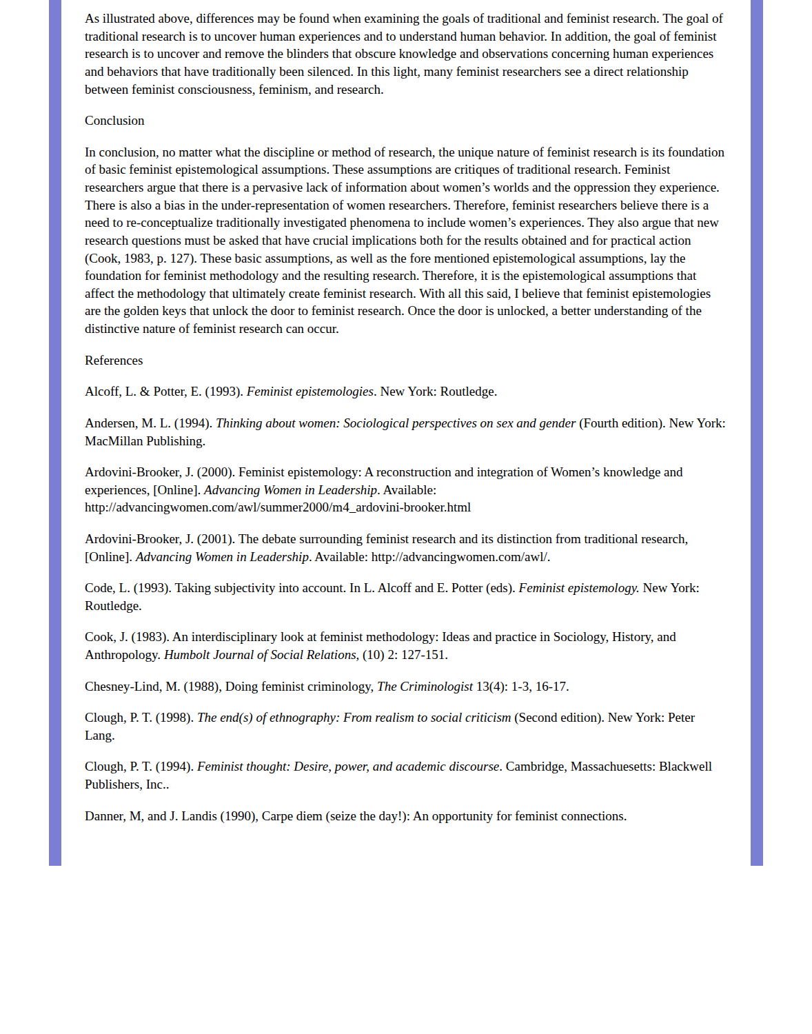As illustrated above, differences may be found when examining the goals of traditional and feminist research. The goal of traditional research is to uncover human experiences and to understand human behavior. In addition, the goal of feminist research is to uncover and remove the blinders that obscure knowledge and observations concerning human experiences and behaviors that have traditionally been silenced. In this light, many feminist researchers see a direct relationship between feminist consciousness, feminism, and research.
Conclusion
In conclusion, no matter what the discipline or method of research, the unique nature of feminist research is its foundation of basic feminist epistemological assumptions. These assumptions are critiques of traditional research. Feminist researchers argue that there is a pervasive lack of information about women’s worlds and the oppression they experience. There is also a bias in the under-representation of women researchers. Therefore, feminist researchers believe there is a need to re-conceptualize traditionally investigated phenomena to include women’s experiences. They also argue that new research questions must be asked that have crucial implications both for the results obtained and for practical action (Cook, 1983, p. 127). These basic assumptions, as well as the fore mentioned epistemological assumptions, lay the foundation for feminist methodology and the resulting research. Therefore, it is the epistemological assumptions that affect the methodology that ultimately create feminist research. With all this said, I believe that feminist epistemologies are the golden keys that unlock the door to feminist research. Once the door is unlocked, a better understanding of the distinctive nature of feminist research can occur.
References
Alcoff, L. & Potter, E. (1993). Feminist epistemologies. New York: Routledge.
Andersen, M. L. (1994). Thinking about women: Sociological perspectives on sex and gender (Fourth edition). New York: MacMillan Publishing.
Ardovini-Brooker, J. (2000). Feminist epistemology: A reconstruction and integration of Women’s knowledge and experiences, [Online]. Advancing Women in Leadership. Available: http://advancingwomen.com/awl/summer2000/m4_ardovini-brooker.html
Ardovini-Brooker, J. (2001). The debate surrounding feminist research and its distinction from traditional research, [Online]. Advancing Women in Leadership. Available: http://advancingwomen.com/awl/.
Code, L. (1993). Taking subjectivity into account. In L. Alcoff and E. Potter (eds). Feminist epistemology. New York: Routledge.
Cook, J. (1983). An interdisciplinary look at feminist methodology: Ideas and practice in Sociology, History, and Anthropology. Humbolt Journal of Social Relations, (10) 2: 127-151.
Chesney-Lind, M. (1988), Doing feminist criminology, The Criminologist 13(4): 1-3, 16-17.
Clough, P. T. (1998). The end(s) of ethnography: From realism to social criticism (Second edition). New York: Peter Lang.
Clough, P. T. (1994). Feminist thought: Desire, power, and academic discourse. Cambridge, Massachuesetts: Blackwell Publishers, Inc..
Danner, M, and J. Landis (1990), Carpe diem (seize the day!): An opportunity for feminist connections.